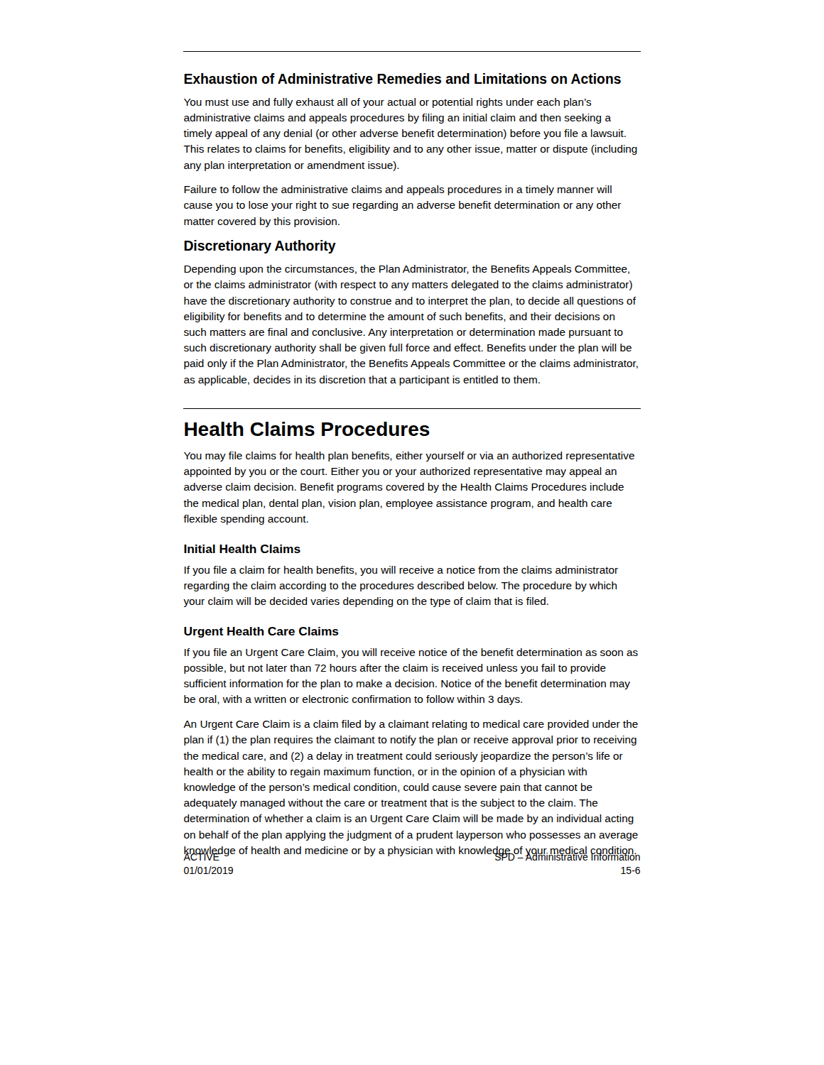Exhaustion of Administrative Remedies and Limitations on Actions
You must use and fully exhaust all of your actual or potential rights under each plan’s administrative claims and appeals procedures by filing an initial claim and then seeking a timely appeal of any denial (or other adverse benefit determination) before you file a lawsuit. This relates to claims for benefits, eligibility and to any other issue, matter or dispute (including any plan interpretation or amendment issue).
Failure to follow the administrative claims and appeals procedures in a timely manner will cause you to lose your right to sue regarding an adverse benefit determination or any other matter covered by this provision.
Discretionary Authority
Depending upon the circumstances, the Plan Administrator, the Benefits Appeals Committee, or the claims administrator (with respect to any matters delegated to the claims administrator) have the discretionary authority to construe and to interpret the plan, to decide all questions of eligibility for benefits and to determine the amount of such benefits, and their decisions on such matters are final and conclusive. Any interpretation or determination made pursuant to such discretionary authority shall be given full force and effect. Benefits under the plan will be paid only if the Plan Administrator, the Benefits Appeals Committee or the claims administrator, as applicable, decides in its discretion that a participant is entitled to them.
Health Claims Procedures
You may file claims for health plan benefits, either yourself or via an authorized representative appointed by you or the court. Either you or your authorized representative may appeal an adverse claim decision. Benefit programs covered by the Health Claims Procedures include the medical plan, dental plan, vision plan, employee assistance program, and health care flexible spending account.
Initial Health Claims
If you file a claim for health benefits, you will receive a notice from the claims administrator regarding the claim according to the procedures described below. The procedure by which your claim will be decided varies depending on the type of claim that is filed.
Urgent Health Care Claims
If you file an Urgent Care Claim, you will receive notice of the benefit determination as soon as possible, but not later than 72 hours after the claim is received unless you fail to provide sufficient information for the plan to make a decision. Notice of the benefit determination may be oral, with a written or electronic confirmation to follow within 3 days.
An Urgent Care Claim is a claim filed by a claimant relating to medical care provided under the plan if (1) the plan requires the claimant to notify the plan or receive approval prior to receiving the medical care, and (2) a delay in treatment could seriously jeopardize the person’s life or health or the ability to regain maximum function, or in the opinion of a physician with knowledge of the person’s medical condition, could cause severe pain that cannot be adequately managed without the care or treatment that is the subject to the claim. The determination of whether a claim is an Urgent Care Claim will be made by an individual acting on behalf of the plan applying the judgment of a prudent layperson who possesses an average knowledge of health and medicine or by a physician with knowledge of your medical condition.
ACTIVE
01/01/2019
SPD – Administrative Information
15-6